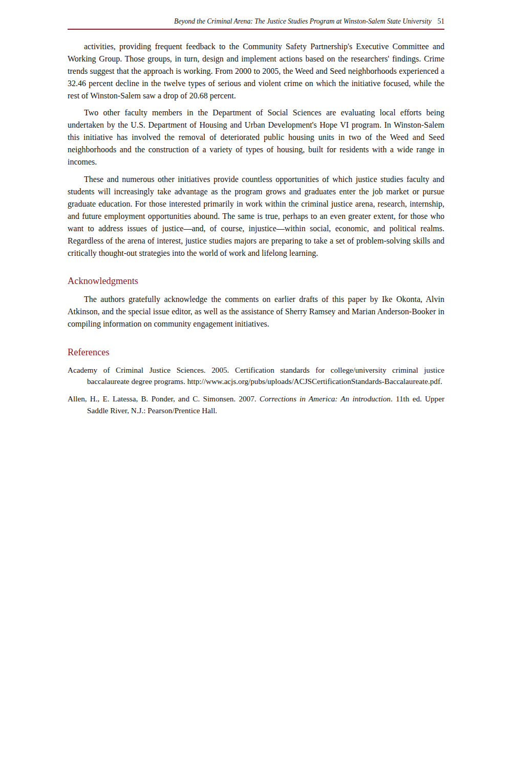Beyond the Criminal Arena: The Justice Studies Program at Winston-Salem State University 51
activities, providing frequent feedback to the Community Safety Partnership's Executive Committee and Working Group. Those groups, in turn, design and implement actions based on the researchers' findings. Crime trends suggest that the approach is working. From 2000 to 2005, the Weed and Seed neighborhoods experienced a 32.46 percent decline in the twelve types of serious and violent crime on which the initiative focused, while the rest of Winston-Salem saw a drop of 20.68 percent.
Two other faculty members in the Department of Social Sciences are evaluating local efforts being undertaken by the U.S. Department of Housing and Urban Development's Hope VI program. In Winston-Salem this initiative has involved the removal of deteriorated public housing units in two of the Weed and Seed neighborhoods and the construction of a variety of types of housing, built for residents with a wide range in incomes.
These and numerous other initiatives provide countless opportunities of which justice studies faculty and students will increasingly take advantage as the program grows and graduates enter the job market or pursue graduate education. For those interested primarily in work within the criminal justice arena, research, internship, and future employment opportunities abound. The same is true, perhaps to an even greater extent, for those who want to address issues of justice—and, of course, injustice—within social, economic, and political realms. Regardless of the arena of interest, justice studies majors are preparing to take a set of problem-solving skills and critically thought-out strategies into the world of work and lifelong learning.
Acknowledgments
The authors gratefully acknowledge the comments on earlier drafts of this paper by Ike Okonta, Alvin Atkinson, and the special issue editor, as well as the assistance of Sherry Ramsey and Marian Anderson-Booker in compiling information on community engagement initiatives.
References
Academy of Criminal Justice Sciences. 2005. Certification standards for college/university criminal justice baccalaureate degree programs. http://www.acjs.org/pubs/uploads/ACJSCertificationStandards-Baccalaureate.pdf.
Allen, H., E. Latessa, B. Ponder, and C. Simonsen. 2007. Corrections in America: An introduction. 11th ed. Upper Saddle River, N.J.: Pearson/Prentice Hall.